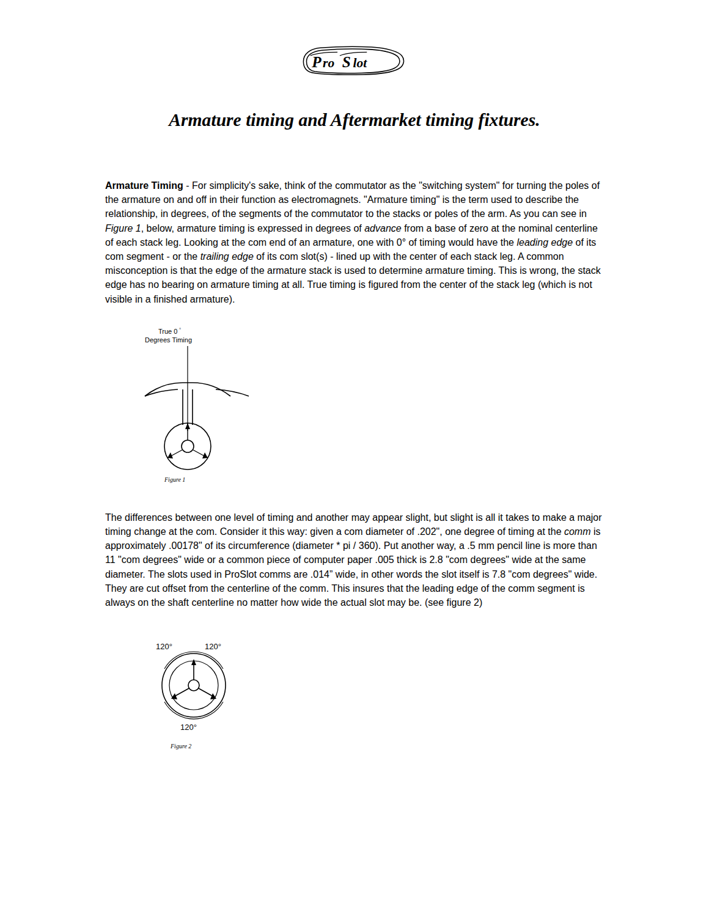P ro S lot
Armature timing and Aftermarket timing fixtures.
Armature Timing - For simplicity's sake, think of the commutator as the "switching system" for turning the poles of the armature on and off in their function as electromagnets. "Armature timing" is the term used to describe the relationship, in degrees, of the segments of the commutator to the stacks or poles of the arm. As you can see in Figure 1, below, armature timing is expressed in degrees of advance from a base of zero at the nominal centerline of each stack leg. Looking at the com end of an armature, one with 0° of timing would have the leading edge of its com segment - or the trailing edge of its com slot(s) - lined up with the center of each stack leg. A common misconception is that the edge of the armature stack is used to determine armature timing. This is wrong, the stack edge has no bearing on armature timing at all. True timing is figured from the center of the stack leg (which is not visible in a finished armature).
True 0 ° Degrees Timing Figure 1
The differences between one level of timing and another may appear slight, but slight is all it takes to make a major timing change at the com. Consider it this way: given a com diameter of .202", one degree of timing at the comm is approximately .00178" of its circumference (diameter * pi / 360). Put another way, a .5 mm pencil line is more than 11 "com degrees" wide or a common piece of computer paper .005 thick is 2.8 "com degrees" wide at the same diameter. The slots used in ProSlot comms are .014” wide, in other words the slot itself is 7.8 "com degrees" wide. They are cut offset from the centerline of the comm. This insures that the leading edge of the comm segment is always on the shaft centerline no matter how wide the actual slot may be. (see figure 2)
120° 120° 120° Figure 2